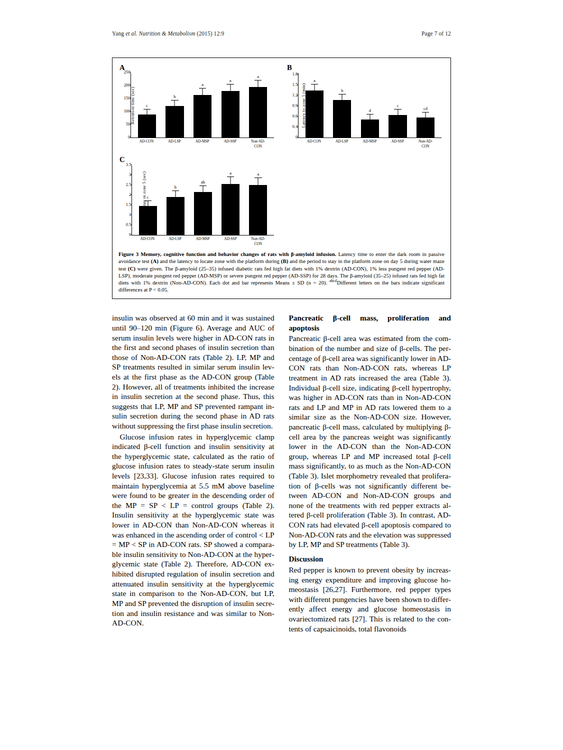Yang et al. Nutrition & Metabolism (2015) 12:9
Page 7 of 12
A
Retention time (sec)
0
50
100
150
200
250
c
b
a
a
a
AD-CON AD-LSP AD-MSP AD-SSP Non-AD-CON
B
Latency to zone 5 (min)
0
0.3
0.6
0.9
1.2
1.5
1.8
a
b
d
c
cd
AD-CON AD-LSP AD-MSP AD-SSP Non-AD-CON
C
Duration to stay in zone 5 (sec)
0
0.5
1
1.5
2
2.5
3
3.5
c
b
ab
a
a
AD-CON AD-LSP AD-MSP AD-SSP Non-AD-CON
Figure 3 Memory, cognitive function and behavior changes of rats with β-amyloid infusion. Latency time to enter the dark room in passive avoidance test (A) and the latency to locate zone with the platform during (B) and the period to stay in the platform zone on day 5 during water maze test (C) were given. The β-amyloid (25–35) infused diabetic rats fed high fat diets with 1% dextrin (AD-CON), 1% less pungent red pepper (AD-LSP), moderate pungent red pepper (AD-MSP) or severe pungent red pepper (AD-SSP) for 28 days. The β-amyloid (35–25) infused rats fed high fat diets with 1% dextrin (Non-AD-CON). Each dot and bar represents Means ± SD (n = 20). abcdDifferent letters on the bars indicate significant differences at P < 0.05.
insulin was observed at 60 min and it was sustained until 90–120 min (Figure 6). Average and AUC of serum insulin levels were higher in AD-CON rats in the first and second phases of insulin secretion than those of Non-AD-CON rats (Table 2). LP, MP and SP treatments resulted in similar serum insulin levels at the first phase as the AD-CON group (Table 2). However, all of treatments inhibited the increase in insulin secretion at the second phase. Thus, this suggests that LP, MP and SP prevented rampant insulin secretion during the second phase in AD rats without suppressing the first phase insulin secretion.
Glucose infusion rates in hyperglycemic clamp indicated β-cell function and insulin sensitivity at the hyperglycemic state, calculated as the ratio of glucose infusion rates to steady-state serum insulin levels [23,33]. Glucose infusion rates required to maintain hyperglycemia at 5.5 mM above baseline were found to be greater in the descending order of the MP = SP < LP = control groups (Table 2). Insulin sensitivity at the hyperglycemic state was lower in AD-CON than Non-AD-CON whereas it was enhanced in the ascending order of control < LP = MP < SP in AD-CON rats. SP showed a comparable insulin sensitivity to Non-AD-CON at the hyperglycemic state (Table 2). Therefore, AD-CON exhibited disrupted regulation of insulin secretion and attenuated insulin sensitivity at the hyperglycemic state in comparison to the Non-AD-CON, but LP, MP and SP prevented the disruption of insulin secretion and insulin resistance and was similar to Non-AD-CON.
Pancreatic β-cell mass, proliferation and apoptosis
Pancreatic β-cell area was estimated from the combination of the number and size of β-cells. The percentage of β-cell area was significantly lower in AD-CON rats than Non-AD-CON rats, whereas LP treatment in AD rats increased the area (Table 3). Individual β-cell size, indicating β-cell hypertrophy, was higher in AD-CON rats than in Non-AD-CON rats and LP and MP in AD rats lowered them to a similar size as the Non-AD-CON size. However, pancreatic β-cell mass, calculated by multiplying β-cell area by the pancreas weight was significantly lower in the AD-CON than the Non-AD-CON group, whereas LP and MP increased total β-cell mass significantly, to as much as the Non-AD-CON (Table 3). Islet morphometry revealed that proliferation of β-cells was not significantly different between AD-CON and Non-AD-CON groups and none of the treatments with red pepper extracts altered β-cell proliferation (Table 3). In contrast, AD-CON rats had elevated β-cell apoptosis compared to Non-AD-CON rats and the elevation was suppressed by LP, MP and SP treatments (Table 3).
Discussion
Red pepper is known to prevent obesity by increasing energy expenditure and improving glucose homeostasis [26,27]. Furthermore, red pepper types with different pungencies have been shown to differently affect energy and glucose homeostasis in ovariectomized rats [27]. This is related to the contents of capsaicinoids, total flavonoids